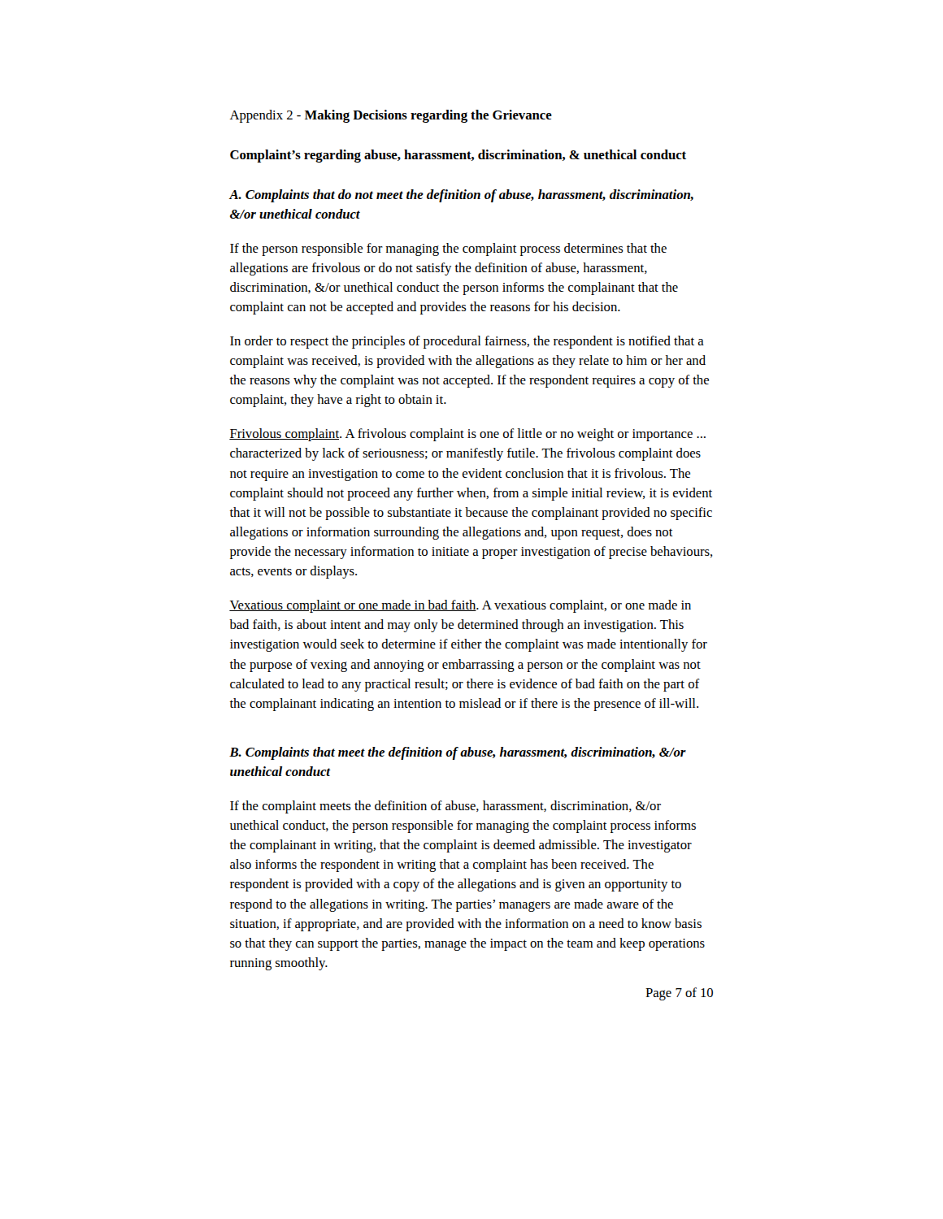Appendix 2 - Making Decisions regarding the Grievance
Complaint’s regarding abuse, harassment, discrimination, & unethical conduct
A. Complaints that do not meet the definition of abuse, harassment, discrimination, &/or unethical conduct
If the person responsible for managing the complaint process determines that the allegations are frivolous or do not satisfy the definition of abuse, harassment, discrimination, &/or unethical conduct the person informs the complainant that the complaint can not be accepted and provides the reasons for his decision.
In order to respect the principles of procedural fairness, the respondent is notified that a complaint was received, is provided with the allegations as they relate to him or her and the reasons why the complaint was not accepted. If the respondent requires a copy of the complaint, they have a right to obtain it.
Frivolous complaint. A frivolous complaint is one of little or no weight or importance ... characterized by lack of seriousness; or manifestly futile. The frivolous complaint does not require an investigation to come to the evident conclusion that it is frivolous. The complaint should not proceed any further when, from a simple initial review, it is evident that it will not be possible to substantiate it because the complainant provided no specific allegations or information surrounding the allegations and, upon request, does not provide the necessary information to initiate a proper investigation of precise behaviours, acts, events or displays.
Vexatious complaint or one made in bad faith. A vexatious complaint, or one made in bad faith, is about intent and may only be determined through an investigation. This investigation would seek to determine if either the complaint was made intentionally for the purpose of vexing and annoying or embarrassing a person or the complaint was not calculated to lead to any practical result; or there is evidence of bad faith on the part of the complainant indicating an intention to mislead or if there is the presence of ill-will.
B. Complaints that meet the definition of abuse, harassment, discrimination, &/or unethical conduct
If the complaint meets the definition of abuse, harassment, discrimination, &/or unethical conduct, the person responsible for managing the complaint process informs the complainant in writing, that the complaint is deemed admissible. The investigator also informs the respondent in writing that a complaint has been received. The respondent is provided with a copy of the allegations and is given an opportunity to respond to the allegations in writing. The parties’ managers are made aware of the situation, if appropriate, and are provided with the information on a need to know basis so that they can support the parties, manage the impact on the team and keep operations running smoothly.
Page 7 of 10